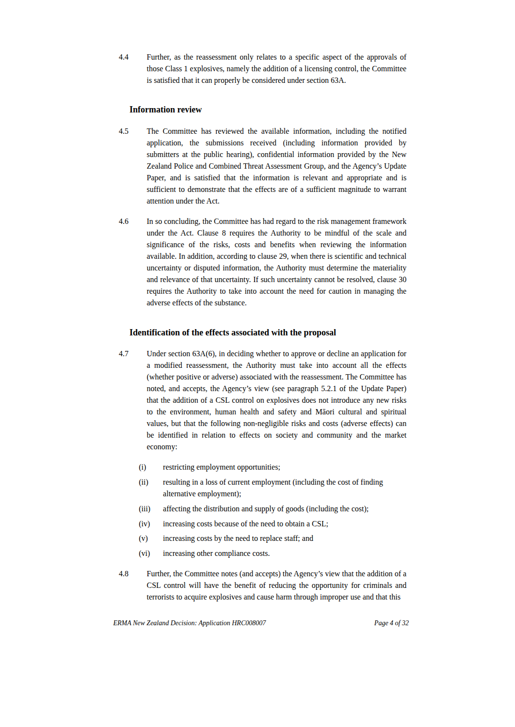4.4
Further, as the reassessment only relates to a specific aspect of the approvals of those Class 1 explosives, namely the addition of a licensing control, the Committee is satisfied that it can properly be considered under section 63A.
Information review
4.5
The Committee has reviewed the available information, including the notified application, the submissions received (including information provided by submitters at the public hearing), confidential information provided by the New Zealand Police and Combined Threat Assessment Group, and the Agency’s Update Paper, and is satisfied that the information is relevant and appropriate and is sufficient to demonstrate that the effects are of a sufficient magnitude to warrant attention under the Act.
4.6
In so concluding, the Committee has had regard to the risk management framework under the Act. Clause 8 requires the Authority to be mindful of the scale and significance of the risks, costs and benefits when reviewing the information available. In addition, according to clause 29, when there is scientific and technical uncertainty or disputed information, the Authority must determine the materiality and relevance of that uncertainty. If such uncertainty cannot be resolved, clause 30 requires the Authority to take into account the need for caution in managing the adverse effects of the substance.
Identification of the effects associated with the proposal
4.7
Under section 63A(6), in deciding whether to approve or decline an application for a modified reassessment, the Authority must take into account all the effects (whether positive or adverse) associated with the reassessment. The Committee has noted, and accepts, the Agency’s view (see paragraph 5.2.1 of the Update Paper) that the addition of a CSL control on explosives does not introduce any new risks to the environment, human health and safety and Māori cultural and spiritual values, but that the following non-negligible risks and costs (adverse effects) can be identified in relation to effects on society and community and the market economy:
(i) restricting employment opportunities;
(ii) resulting in a loss of current employment (including the cost of finding alternative employment);
(iii) affecting the distribution and supply of goods (including the cost);
(iv) increasing costs because of the need to obtain a CSL;
(v) increasing costs by the need to replace staff; and
(vi) increasing other compliance costs.
4.8
Further, the Committee notes (and accepts) the Agency’s view that the addition of a CSL control will have the benefit of reducing the opportunity for criminals and terrorists to acquire explosives and cause harm through improper use and that this
ERMA New Zealand Decision: Application HRC008007 Page 4 of 32